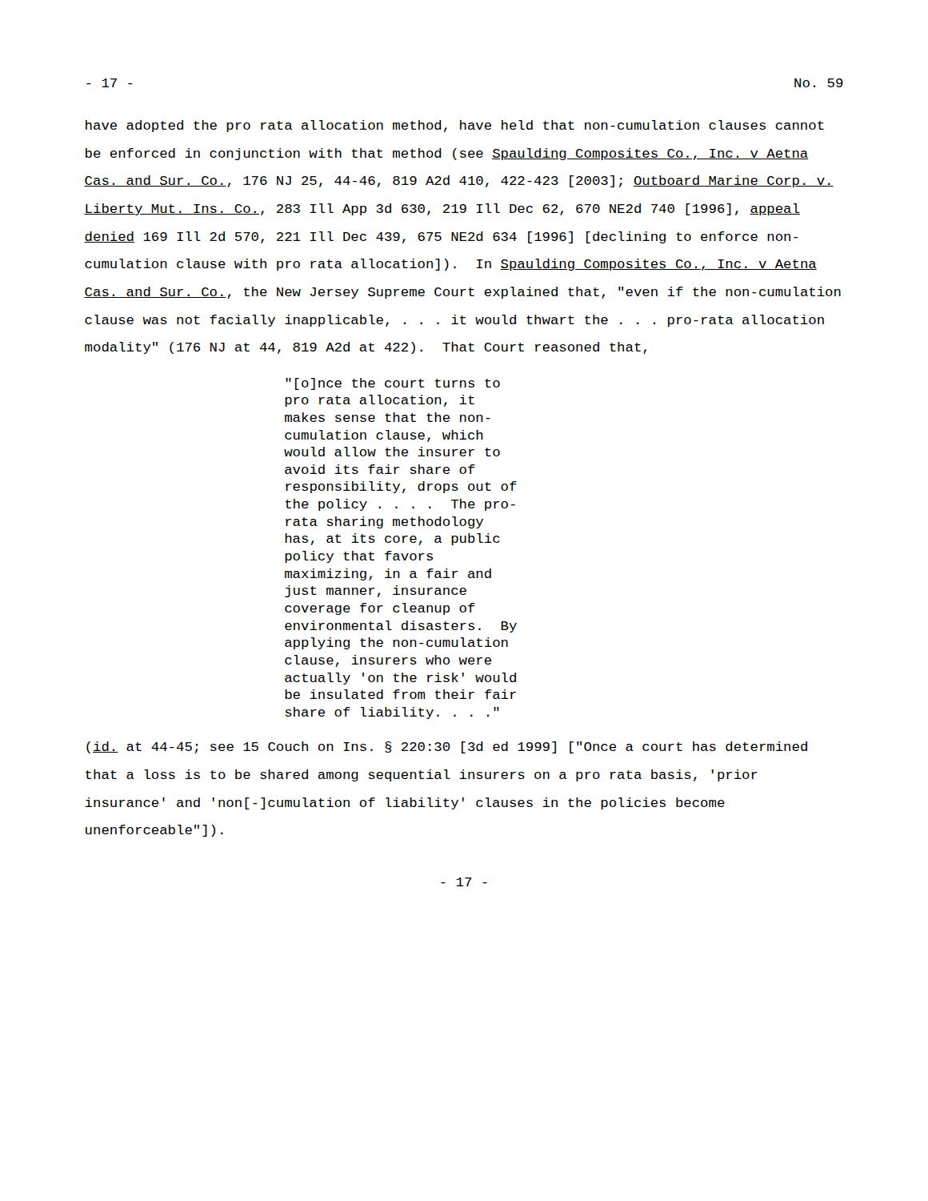- 17 - No. 59
have adopted the pro rata allocation method, have held that non-cumulation clauses cannot be enforced in conjunction with that method (see Spaulding Composites Co., Inc. v Aetna Cas. and Sur. Co., 176 NJ 25, 44-46, 819 A2d 410, 422-423 [2003]; Outboard Marine Corp. v. Liberty Mut. Ins. Co., 283 Ill App 3d 630, 219 Ill Dec 62, 670 NE2d 740 [1996], appeal denied 169 Ill 2d 570, 221 Ill Dec 439, 675 NE2d 634 [1996] [declining to enforce non-cumulation clause with pro rata allocation]). In Spaulding Composites Co., Inc. v Aetna Cas. and Sur. Co., the New Jersey Supreme Court explained that, "even if the non-cumulation clause was not facially inapplicable, . . . it would thwart the . . . pro-rata allocation modality" (176 NJ at 44, 819 A2d at 422). That Court reasoned that,
"[o]nce the court turns to pro rata allocation, it makes sense that the non-cumulation clause, which would allow the insurer to avoid its fair share of responsibility, drops out of the policy . . . . The pro-rata sharing methodology has, at its core, a public policy that favors maximizing, in a fair and just manner, insurance coverage for cleanup of environmental disasters. By applying the non-cumulation clause, insurers who were actually 'on the risk' would be insulated from their fair share of liability. . . ."
(id. at 44-45; see 15 Couch on Ins. § 220:30 [3d ed 1999] ["Once a court has determined that a loss is to be shared among sequential insurers on a pro rata basis, 'prior insurance' and 'non[-]cumulation of liability' clauses in the policies become unenforceable"]).
- 17 -